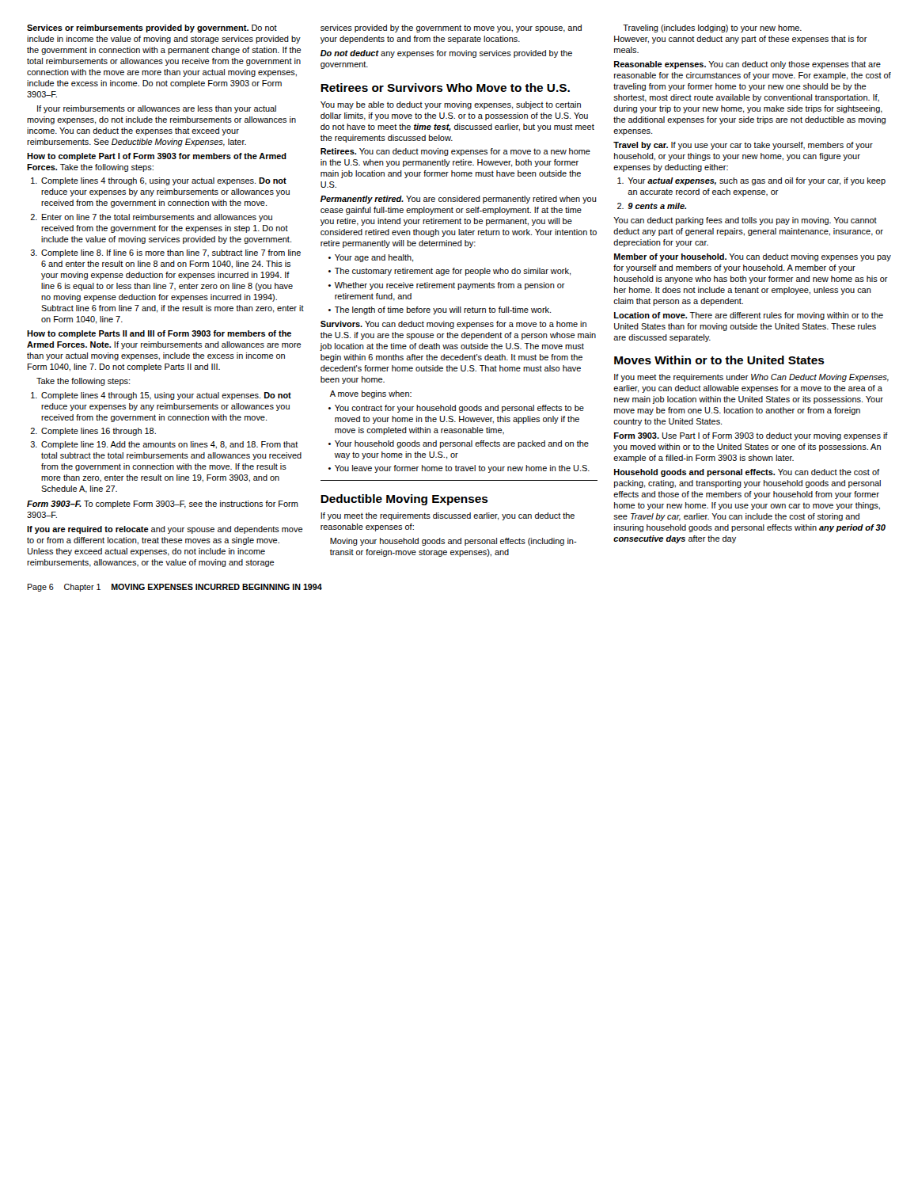Services or reimbursements provided by government. Do not include in income the value of moving and storage services provided by the government in connection with a permanent change of station. If the total reimbursements or allowances you receive from the government in connection with the move are more than your actual moving expenses, include the excess in income. Do not complete Form 3903 or Form 3903–F.
If your reimbursements or allowances are less than your actual moving expenses, do not include the reimbursements or allowances in income. You can deduct the expenses that exceed your reimbursements. See Deductible Moving Expenses, later.
How to complete Part I of Form 3903 for members of the Armed Forces. Take the following steps:
Complete lines 4 through 6, using your actual expenses. Do not reduce your expenses by any reimbursements or allowances you received from the government in connection with the move.
Enter on line 7 the total reimbursements and allowances you received from the government for the expenses in step 1. Do not include the value of moving services provided by the government.
Complete line 8. If line 6 is more than line 7, subtract line 7 from line 6 and enter the result on line 8 and on Form 1040, line 24. This is your moving expense deduction for expenses incurred in 1994. If line 6 is equal to or less than line 7, enter zero on line 8 (you have no moving expense deduction for expenses incurred in 1994). Subtract line 6 from line 7 and, if the result is more than zero, enter it on Form 1040, line 7.
How to complete Parts II and III of Form 3903 for members of the Armed Forces. Note. If your reimbursements and allowances are more than your actual moving expenses, include the excess in income on Form 1040, line 7. Do not complete Parts II and III.
Take the following steps:
Complete lines 4 through 15, using your actual expenses. Do not reduce your expenses by any reimbursements or allowances you received from the government in connection with the move.
Complete lines 16 through 18.
Complete line 19. Add the amounts on lines 4, 8, and 18. From that total subtract the total reimbursements and allowances you received from the government in connection with the move. If the result is more than zero, enter the result on line 19, Form 3903, and on Schedule A, line 27.
Form 3903–F. To complete Form 3903–F, see the instructions for Form 3903–F.
If you are required to relocate and your spouse and dependents move to or from a different location, treat these moves as a single move. Unless they exceed actual expenses, do not include in income reimbursements, allowances, or the value of moving and storage services provided by the government to move you, your spouse, and your dependents to and from the separate locations.
Do not deduct any expenses for moving services provided by the government.
Retirees or Survivors Who Move to the U.S.
You may be able to deduct your moving expenses, subject to certain dollar limits, if you move to the U.S. or to a possession of the U.S. You do not have to meet the time test, discussed earlier, but you must meet the requirements discussed below.
Retirees. You can deduct moving expenses for a move to a new home in the U.S. when you permanently retire. However, both your former main job location and your former home must have been outside the U.S.
Permanently retired. You are considered permanently retired when you cease gainful full-time employment or self-employment. If at the time you retire, you intend your retirement to be permanent, you will be considered retired even though you later return to work. Your intention to retire permanently will be determined by:
Your age and health,
The customary retirement age for people who do similar work,
Whether you receive retirement payments from a pension or retirement fund, and
The length of time before you will return to full-time work.
Survivors. You can deduct moving expenses for a move to a home in the U.S. if you are the spouse or the dependent of a person whose main job location at the time of death was outside the U.S. The move must begin within 6 months after the decedent's death. It must be from the decedent's former home outside the U.S. That home must also have been your home.
A move begins when:
You contract for your household goods and personal effects to be moved to your home in the U.S. However, this applies only if the move is completed within a reasonable time,
Your household goods and personal effects are packed and on the way to your home in the U.S., or
You leave your former home to travel to your new home in the U.S.
Deductible Moving Expenses
If you meet the requirements discussed earlier, you can deduct the reasonable expenses of:
Moving your household goods and personal effects (including in-transit or foreign-move storage expenses), and
Traveling (includes lodging) to your new home.
However, you cannot deduct any part of these expenses that is for meals.
Reasonable expenses. You can deduct only those expenses that are reasonable for the circumstances of your move. For example, the cost of traveling from your former home to your new one should be by the shortest, most direct route available by conventional transportation. If, during your trip to your new home, you make side trips for sightseeing, the additional expenses for your side trips are not deductible as moving expenses.
Travel by car. If you use your car to take yourself, members of your household, or your things to your new home, you can figure your expenses by deducting either:
Your actual expenses, such as gas and oil for your car, if you keep an accurate record of each expense, or
9 cents a mile.
You can deduct parking fees and tolls you pay in moving. You cannot deduct any part of general repairs, general maintenance, insurance, or depreciation for your car.
Member of your household. You can deduct moving expenses you pay for yourself and members of your household. A member of your household is anyone who has both your former and new home as his or her home. It does not include a tenant or employee, unless you can claim that person as a dependent.
Location of move. There are different rules for moving within or to the United States than for moving outside the United States. These rules are discussed separately.
Moves Within or to the United States
If you meet the requirements under Who Can Deduct Moving Expenses, earlier, you can deduct allowable expenses for a move to the area of a new main job location within the United States or its possessions. Your move may be from one U.S. location to another or from a foreign country to the United States.
Form 3903. Use Part I of Form 3903 to deduct your moving expenses if you moved within or to the United States or one of its possessions. An example of a filled-in Form 3903 is shown later.
Household goods and personal effects. You can deduct the cost of packing, crating, and transporting your household goods and personal effects and those of the members of your household from your former home to your new home. If you use your own car to move your things, see Travel by car, earlier. You can include the cost of storing and insuring household goods and personal effects within any period of 30 consecutive days after the day
Page 6 Chapter 1 MOVING EXPENSES INCURRED BEGINNING IN 1994